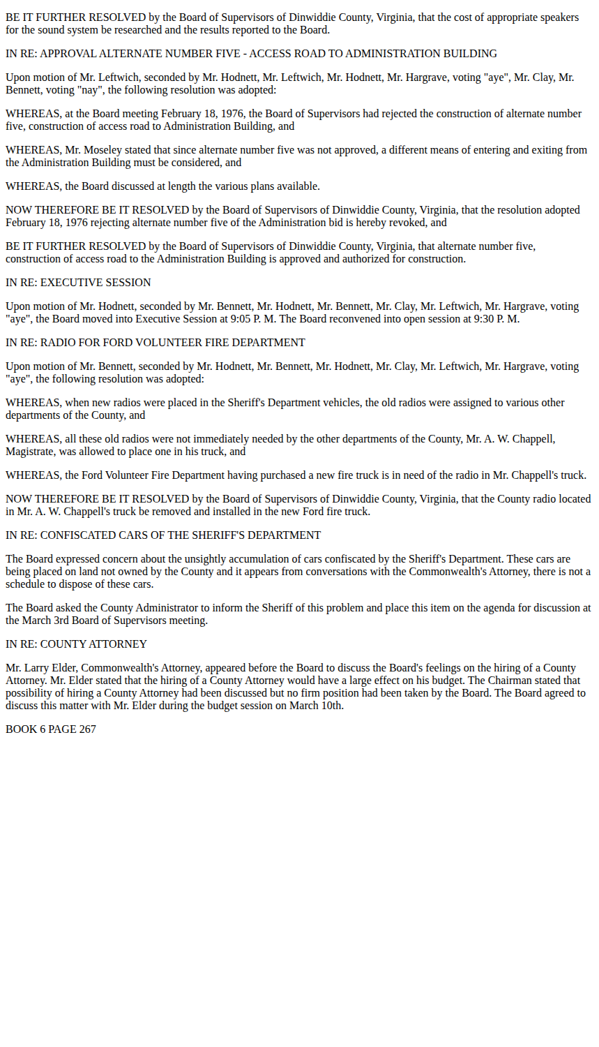BE IT FURTHER RESOLVED by the Board of Supervisors of Dinwiddie County, Virginia, that the cost of appropriate speakers for the sound system be researched and the results reported to the Board.
IN RE: APPROVAL ALTERNATE NUMBER FIVE - ACCESS ROAD TO ADMINISTRATION BUILDING
Upon motion of Mr. Leftwich, seconded by Mr. Hodnett, Mr. Leftwich, Mr. Hodnett, Mr. Hargrave, voting "aye", Mr. Clay, Mr. Bennett, voting "nay", the following resolution was adopted:
WHEREAS, at the Board meeting February 18, 1976, the Board of Supervisors had rejected the construction of alternate number five, construction of access road to Administration Building, and
WHEREAS, Mr. Moseley stated that since alternate number five was not approved, a different means of entering and exiting from the Administration Building must be considered, and
WHEREAS, the Board discussed at length the various plans available.
NOW THEREFORE BE IT RESOLVED by the Board of Supervisors of Dinwiddie County, Virginia, that the resolution adopted February 18, 1976 rejecting alternate number five of the Administration bid is hereby revoked, and
BE IT FURTHER RESOLVED by the Board of Supervisors of Dinwiddie County, Virginia, that alternate number five, construction of access road to the Administration Building is approved and authorized for construction.
IN RE: EXECUTIVE SESSION
Upon motion of Mr. Hodnett, seconded by Mr. Bennett, Mr. Hodnett, Mr. Bennett, Mr. Clay, Mr. Leftwich, Mr. Hargrave, voting "aye", the Board moved into Executive Session at 9:05 P. M. The Board reconvened into open session at 9:30 P. M.
IN RE: RADIO FOR FORD VOLUNTEER FIRE DEPARTMENT
Upon motion of Mr. Bennett, seconded by Mr. Hodnett, Mr. Bennett, Mr. Hodnett, Mr. Clay, Mr. Leftwich, Mr. Hargrave, voting "aye", the following resolution was adopted:
WHEREAS, when new radios were placed in the Sheriff's Department vehicles, the old radios were assigned to various other departments of the County, and
WHEREAS, all these old radios were not immediately needed by the other departments of the County, Mr. A. W. Chappell, Magistrate, was allowed to place one in his truck, and
WHEREAS, the Ford Volunteer Fire Department having purchased a new fire truck is in need of the radio in Mr. Chappell's truck.
NOW THEREFORE BE IT RESOLVED by the Board of Supervisors of Dinwiddie County, Virginia, that the County radio located in Mr. A. W. Chappell's truck be removed and installed in the new Ford fire truck.
IN RE: CONFISCATED CARS OF THE SHERIFF'S DEPARTMENT
The Board expressed concern about the unsightly accumulation of cars confiscated by the Sheriff's Department. These cars are being placed on land not owned by the County and it appears from conversations with the Commonwealth's Attorney, there is not a schedule to dispose of these cars.
The Board asked the County Administrator to inform the Sheriff of this problem and place this item on the agenda for discussion at the March 3rd Board of Supervisors meeting.
IN RE: COUNTY ATTORNEY
Mr. Larry Elder, Commonwealth's Attorney, appeared before the Board to discuss the Board's feelings on the hiring of a County Attorney. Mr. Elder stated that the hiring of a County Attorney would have a large effect on his budget. The Chairman stated that possibility of hiring a County Attorney had been discussed but no firm position had been taken by the Board. The Board agreed to discuss this matter with Mr. Elder during the budget session on March 10th.
BOOK 6 PAGE 267